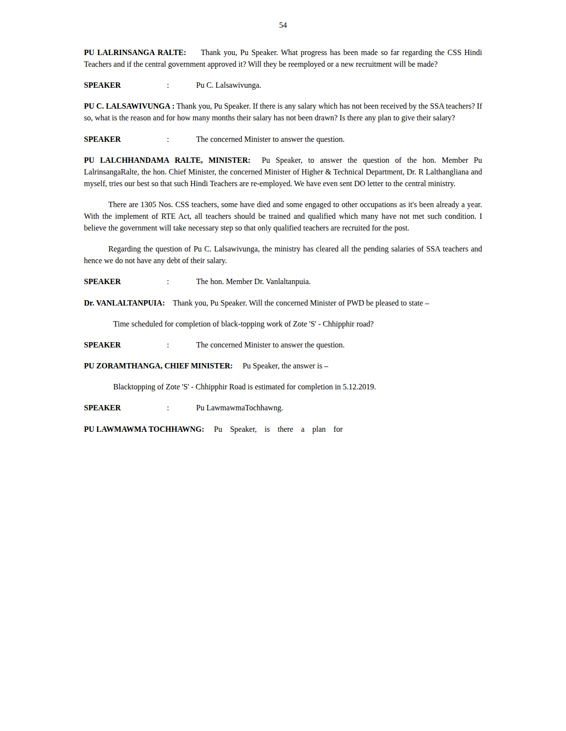54
PU LALRINSANGA RALTE: Thank you, Pu Speaker. What progress has been made so far regarding the CSS Hindi Teachers and if the central government approved it? Will they be reemployed or a new recruitment will be made?
SPEAKER
:
Pu C. Lalsawivunga.
PU C. LALSAWIVUNGA : Thank you, Pu Speaker. If there is any salary which has not been received by the SSA teachers? If so, what is the reason and for how many months their salary has not been drawn? Is there any plan to give their salary?
SPEAKER
:
The concerned Minister to answer the question.
PU LALCHHANDAMA RALTE, MINISTER: Pu Speaker, to answer the question of the hon. Member Pu LalrinsangaRalte, the hon. Chief Minister, the concerned Minister of Higher & Technical Department, Dr. R Lalthangliana and myself, tries our best so that such Hindi Teachers are re-employed. We have even sent DO letter to the central ministry.
There are 1305 Nos. CSS teachers, some have died and some engaged to other occupations as it's been already a year. With the implement of RTE Act, all teachers should be trained and qualified which many have not met such condition. I believe the government will take necessary step so that only qualified teachers are recruited for the post.
Regarding the question of Pu C. Lalsawivunga, the ministry has cleared all the pending salaries of SSA teachers and hence we do not have any debt of their salary.
SPEAKER
:
The hon. Member Dr. Vanlaltanpuia.
Dr. VANLALTANPUIA: Thank you, Pu Speaker. Will the concerned Minister of PWD be pleased to state –
Time scheduled for completion of black-topping work of Zote 'S' - Chhipphir road?
SPEAKER
:
The concerned Minister to answer the question.
PU ZORAMTHANGA, CHIEF MINISTER: Pu Speaker, the answer is –
Blacktopping of Zote 'S' - Chhipphir Road is estimated for completion in 5.12.2019.
SPEAKER
:
Pu LawmawmaTochhawng.
PU LAWMAWMA TOCHHAWNG: Pu Speaker, is there a plan for